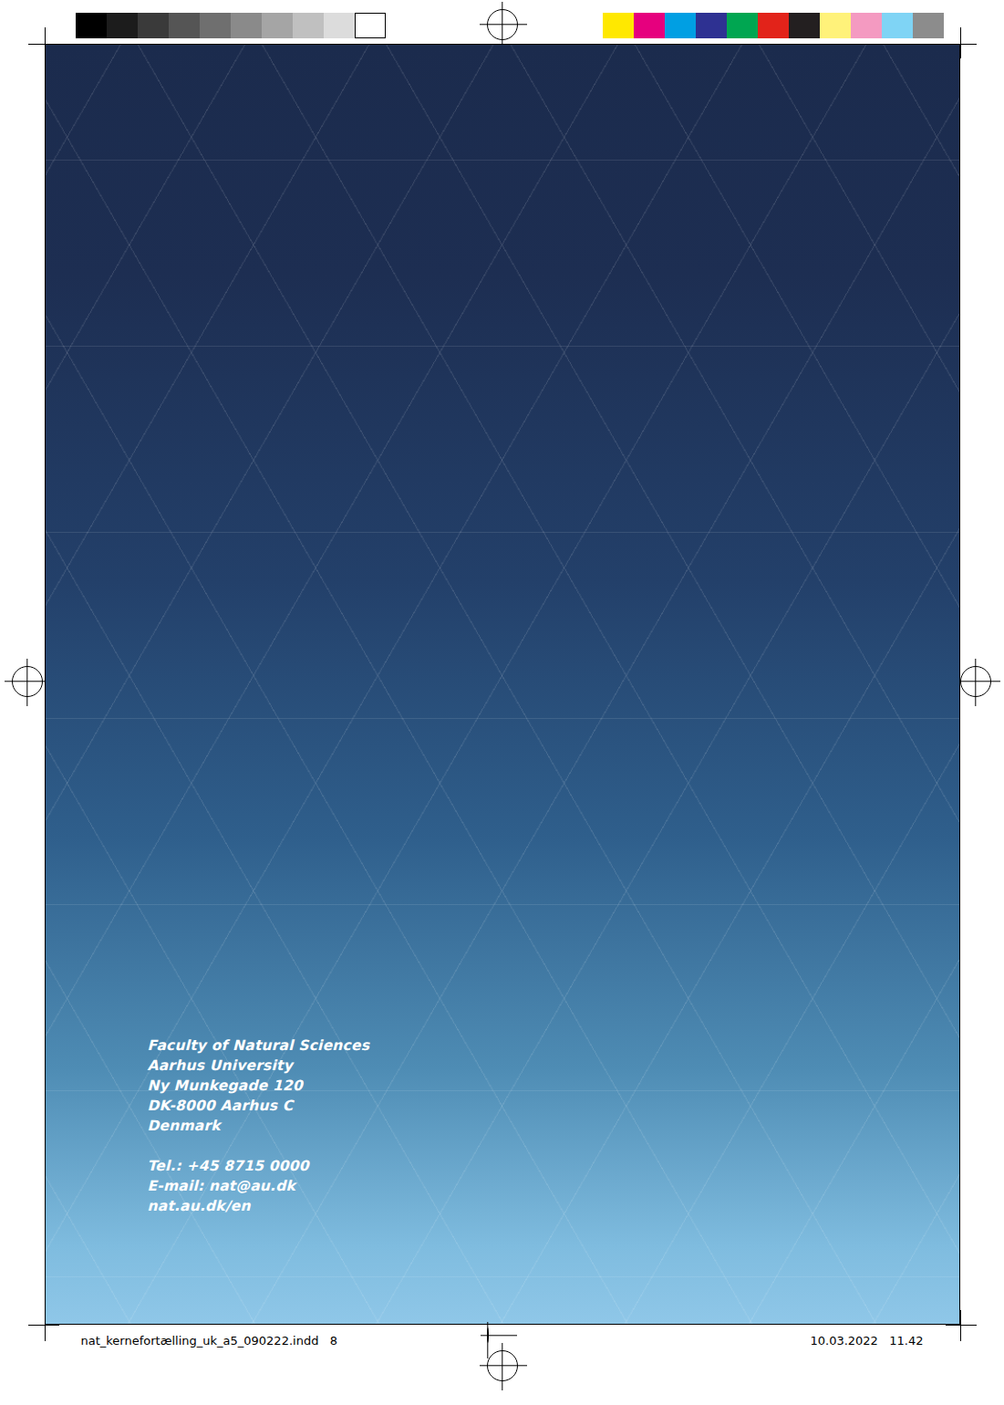Faculty of Natural Sciences
Aarhus University
Ny Munkegade 120
DK-8000 Aarhus C
Denmark
Tel.: +45 8715 0000
E-mail: nat@au.dk
nat.au.dk/en
nat_kernefortælling_uk_a5_090222.indd 8 10.03.2022 11.42